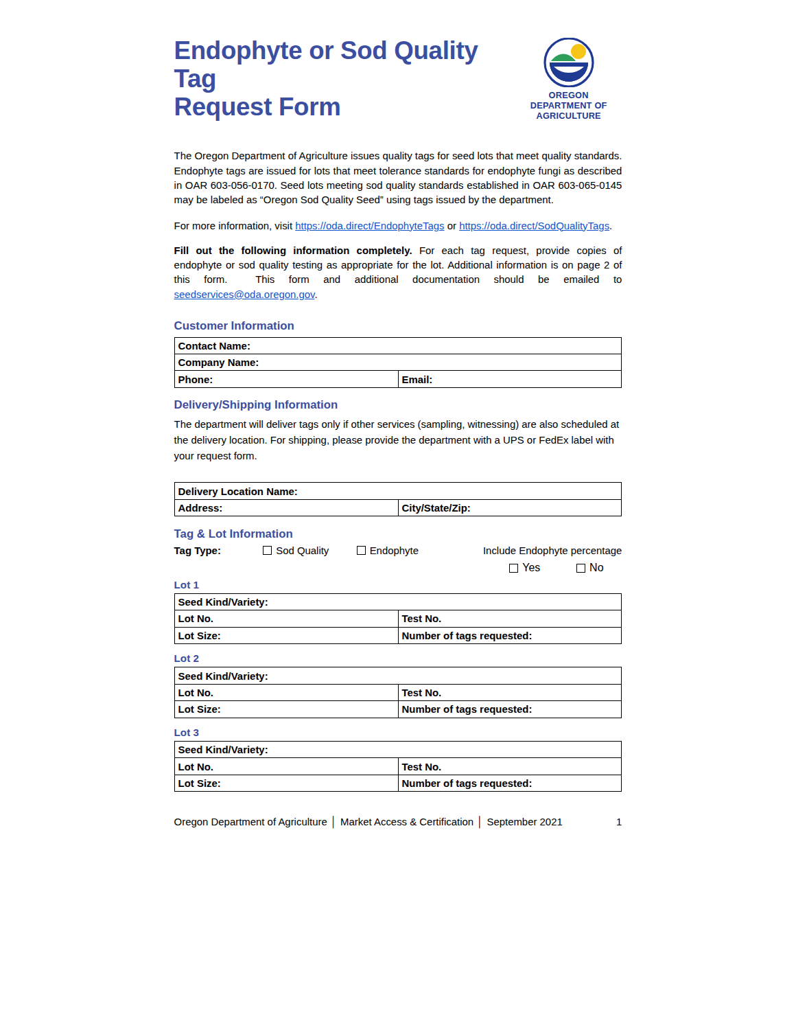Endophyte or Sod Quality Tag
Request Form
OREGON
DEPARTMENT OF
AGRICULTURE
The Oregon Department of Agriculture issues quality tags for seed lots that meet quality standards. Endophyte tags are issued for lots that meet tolerance standards for endophyte fungi as described in OAR 603-056-0170. Seed lots meeting sod quality standards established in OAR 603-065-0145 may be labeled as “Oregon Sod Quality Seed” using tags issued by the department.
For more information, visit https://oda.direct/EndophyteTags or https://oda.direct/SodQualityTags.
Fill out the following information completely. For each tag request, provide copies of endophyte or sod quality testing as appropriate for the lot. Additional information is on page 2 of this form. This form and additional documentation should be emailed to seedservices@oda.oregon.gov.
Customer Information
| Contact Name: |
| Company Name: |
| Phone: | Email: |
Delivery/Shipping Information
The department will deliver tags only if other services (sampling, witnessing) are also scheduled at the delivery location. For shipping, please provide the department with a UPS or FedEx label with your request form.
| Delivery Location Name: |
| Address: | City/State/Zip: |
Tag & Lot Information
Tag Type:
Sod Quality
Endophyte
Include Endophyte percentage
Yes
No
Lot 1
| Seed Kind/Variety: |
| Lot No. | Test No. |
| Lot Size: | Number of tags requested: |
Lot 2
| Seed Kind/Variety: |
| Lot No. | Test No. |
| Lot Size: | Number of tags requested: |
Lot 3
| Seed Kind/Variety: |
| Lot No. | Test No. |
| Lot Size: | Number of tags requested: |
Oregon Department of Agriculture│Market Access & Certification│September 2021 1